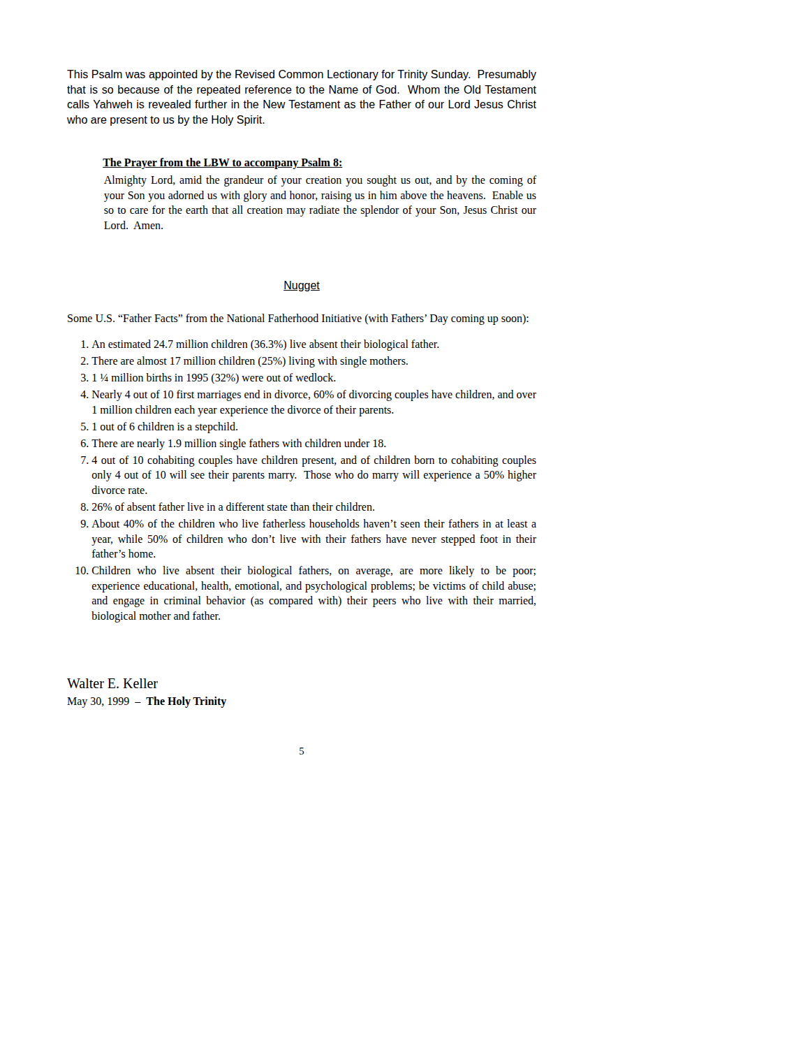This Psalm was appointed by the Revised Common Lectionary for Trinity Sunday. Presumably that is so because of the repeated reference to the Name of God. Whom the Old Testament calls Yahweh is revealed further in the New Testament as the Father of our Lord Jesus Christ who are present to us by the Holy Spirit.
The Prayer from the LBW to accompany Psalm 8:
Almighty Lord, amid the grandeur of your creation you sought us out, and by the coming of your Son you adorned us with glory and honor, raising us in him above the heavens. Enable us so to care for the earth that all creation may radiate the splendor of your Son, Jesus Christ our Lord. Amen.
Nugget
Some U.S. “Father Facts” from the National Fatherhood Initiative (with Fathers’ Day coming up soon):
An estimated 24.7 million children (36.3%) live absent their biological father.
There are almost 17 million children (25%) living with single mothers.
1 ¼ million births in 1995 (32%) were out of wedlock.
Nearly 4 out of 10 first marriages end in divorce, 60% of divorcing couples have children, and over 1 million children each year experience the divorce of their parents.
1 out of 6 children is a stepchild.
There are nearly 1.9 million single fathers with children under 18.
4 out of 10 cohabiting couples have children present, and of children born to cohabiting couples only 4 out of 10 will see their parents marry. Those who do marry will experience a 50% higher divorce rate.
26% of absent father live in a different state than their children.
About 40% of the children who live fatherless households haven’t seen their fathers in at least a year, while 50% of children who don’t live with their fathers have never stepped foot in their father’s home.
Children who live absent their biological fathers, on average, are more likely to be poor; experience educational, health, emotional, and psychological problems; be victims of child abuse; and engage in criminal behavior (as compared with) their peers who live with their married, biological mother and father.
Walter E. Keller
May 30, 1999 – The Holy Trinity
5